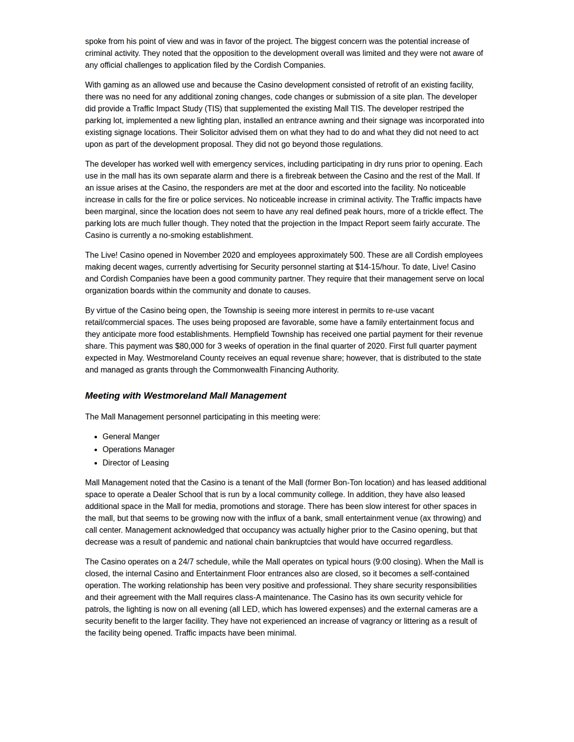spoke from his point of view and was in favor of the project. The biggest concern was the potential increase of criminal activity. They noted that the opposition to the development overall was limited and they were not aware of any official challenges to application filed by the Cordish Companies.
With gaming as an allowed use and because the Casino development consisted of retrofit of an existing facility, there was no need for any additional zoning changes, code changes or submission of a site plan. The developer did provide a Traffic Impact Study (TIS) that supplemented the existing Mall TIS. The developer restriped the parking lot, implemented a new lighting plan, installed an entrance awning and their signage was incorporated into existing signage locations. Their Solicitor advised them on what they had to do and what they did not need to act upon as part of the development proposal. They did not go beyond those regulations.
The developer has worked well with emergency services, including participating in dry runs prior to opening. Each use in the mall has its own separate alarm and there is a firebreak between the Casino and the rest of the Mall. If an issue arises at the Casino, the responders are met at the door and escorted into the facility. No noticeable increase in calls for the fire or police services. No noticeable increase in criminal activity. The Traffic impacts have been marginal, since the location does not seem to have any real defined peak hours, more of a trickle effect. The parking lots are much fuller though. They noted that the projection in the Impact Report seem fairly accurate. The Casino is currently a no-smoking establishment.
The Live! Casino opened in November 2020 and employees approximately 500. These are all Cordish employees making decent wages, currently advertising for Security personnel starting at $14-15/hour. To date, Live! Casino and Cordish Companies have been a good community partner. They require that their management serve on local organization boards within the community and donate to causes.
By virtue of the Casino being open, the Township is seeing more interest in permits to re-use vacant retail/commercial spaces. The uses being proposed are favorable, some have a family entertainment focus and they anticipate more food establishments. Hempfield Township has received one partial payment for their revenue share. This payment was $80,000 for 3 weeks of operation in the final quarter of 2020. First full quarter payment expected in May. Westmoreland County receives an equal revenue share; however, that is distributed to the state and managed as grants through the Commonwealth Financing Authority.
Meeting with Westmoreland Mall Management
The Mall Management personnel participating in this meeting were:
General Manger
Operations Manager
Director of Leasing
Mall Management noted that the Casino is a tenant of the Mall (former Bon-Ton location) and has leased additional space to operate a Dealer School that is run by a local community college. In addition, they have also leased additional space in the Mall for media, promotions and storage. There has been slow interest for other spaces in the mall, but that seems to be growing now with the influx of a bank, small entertainment venue (ax throwing) and call center. Management acknowledged that occupancy was actually higher prior to the Casino opening, but that decrease was a result of pandemic and national chain bankruptcies that would have occurred regardless.
The Casino operates on a 24/7 schedule, while the Mall operates on typical hours (9:00 closing). When the Mall is closed, the internal Casino and Entertainment Floor entrances also are closed, so it becomes a self-contained operation. The working relationship has been very positive and professional. They share security responsibilities and their agreement with the Mall requires class-A maintenance. The Casino has its own security vehicle for patrols, the lighting is now on all evening (all LED, which has lowered expenses) and the external cameras are a security benefit to the larger facility. They have not experienced an increase of vagrancy or littering as a result of the facility being opened. Traffic impacts have been minimal.